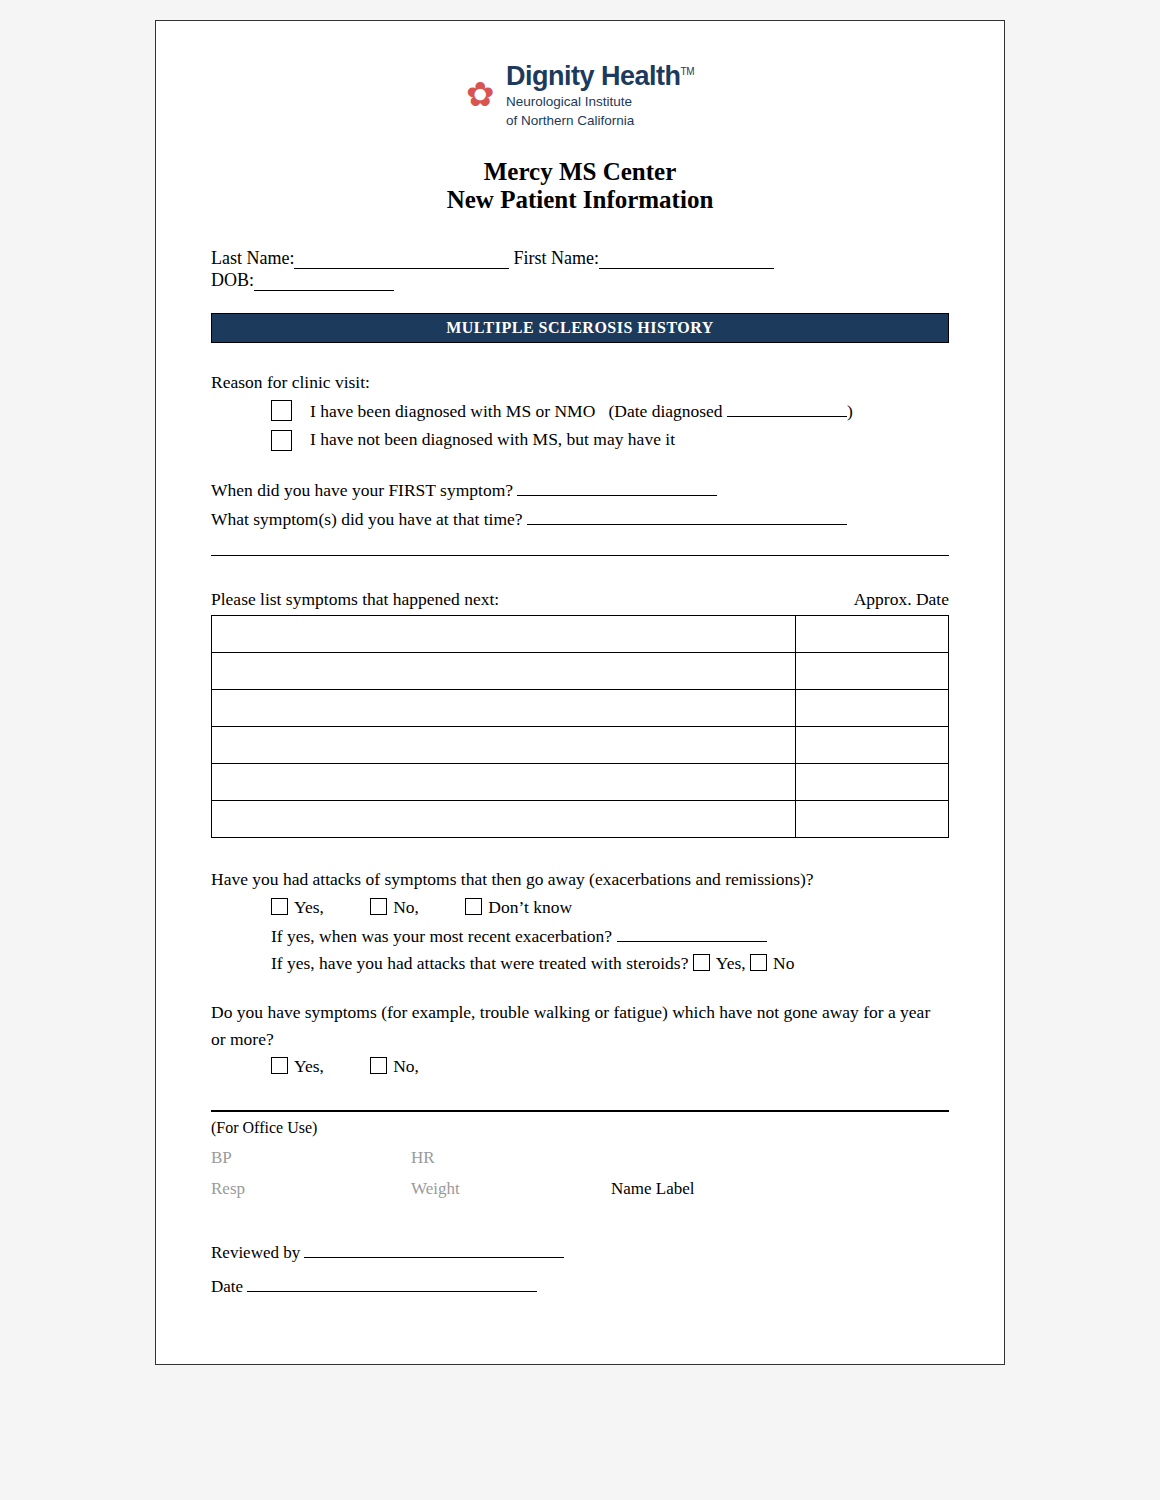✿ Dignity HealthTM
Neurological Institute
of Northern California
Mercy MS CenterNew Patient Information
Last Name: First Name: DOB:
MULTIPLE SCLEROSIS HISTORY
Reason for clinic visit:
I have been diagnosed with MS or NMO (Date diagnosed )
I have not been diagnosed with MS, but may have it
When did you have your FIRST symptom?
What symptom(s) did you have at that time?
Please list symptoms that happened next: Approx. Date
Have you had attacks of symptoms that then go away (exacerbations and remissions)?
Yes, No, Don’t know
If yes, when was your most recent exacerbation?
If yes, have you had attacks that were treated with steroids? Yes, No
Do you have symptoms (for example, trouble walking or fatigue) which have not gone away for a year or more?
Yes, No,
(For Office Use)
BP
HR
Resp
Weight
Name Label
Reviewed by
Date